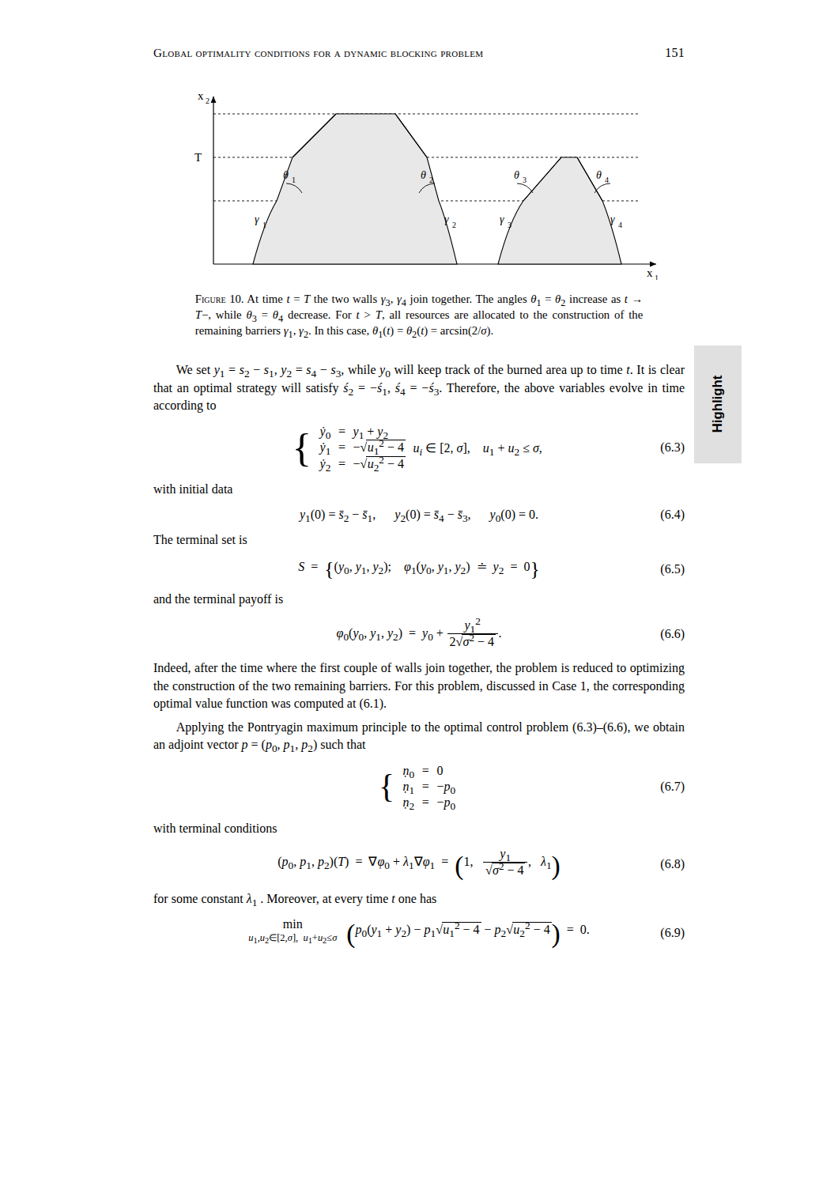Global optimality conditions for a dynamic blocking problem 151
x 2 x 1 T θ 1 θ 2 γ 1 γ 2 θ 3 θ 4 γ 3 γ 4
Figure 10. At time t = T the two walls γ3, γ4 join together. The angles θ1 = θ2 increase as t → T−, while θ3 = θ4 decrease. For t > T, all resources are allocated to the construction of the remaining barriers γ1, γ2. In this case, θ1(t) = θ2(t) = arcsin(2/σ).
We set y1 = s2 − s1, y2 = s4 − s3, while y0 will keep track of the burned area up to time t. It is clear that an optimal strategy will satisfy ś2 = −ś1, ś4 = −ś3. Therefore, the above variables evolve in time according to
{
| ẏ 0 | = | y 1 + y 2 | |
| ẏ 1 | = | − √ u 1 2 − 4 | u i ∈ [2, σ ], u 1 + u 2 ≤ σ , |
| ẏ 2 | = | − √ u 2 2 − 4 | |
(6.3)
with initial data
y1(0) = s̄2 − s̄1, y2(0) = s̄4 − s̄3, y0(0) = 0.
(6.4)
The terminal set is
S = {(y0, y1, y2); φ1(y0, y1, y2) ≐ y2 = 0}
(6.5)
and the terminal payoff is
φ0(y0, y1, y2) = y0 + y12 2√σ2 − 4 .
(6.6)
Indeed, after the time where the first couple of walls join together, the problem is reduced to optimizing the construction of the two remaining barriers. For this problem, discussed in Case 1, the corresponding optimal value function was computed at (6.1).
Applying the Pontryagin maximum principle to the optimal control problem (6.3)–(6.6), we obtain an adjoint vector p = (p0, p1, p2) such that
{
| ṇ 0 | = | 0 |
| ṇ 1 | = | − p 0 |
| ṇ 2 | = | − p 0 |
(6.7)
with terminal conditions
(p0, p1, p2)(T) = ∇φ0 + λ1∇φ1 = (1, y1 √σ2 − 4 , λ1)
(6.8)
for some constant λ1 . Moreover, at every time t one has
min u1,u2∈[2,σ], u1+u2≤σ (p0(y1 + y2) − p1√u12 − 4 − p2√u22 − 4) = 0.
(6.9)
Highlight